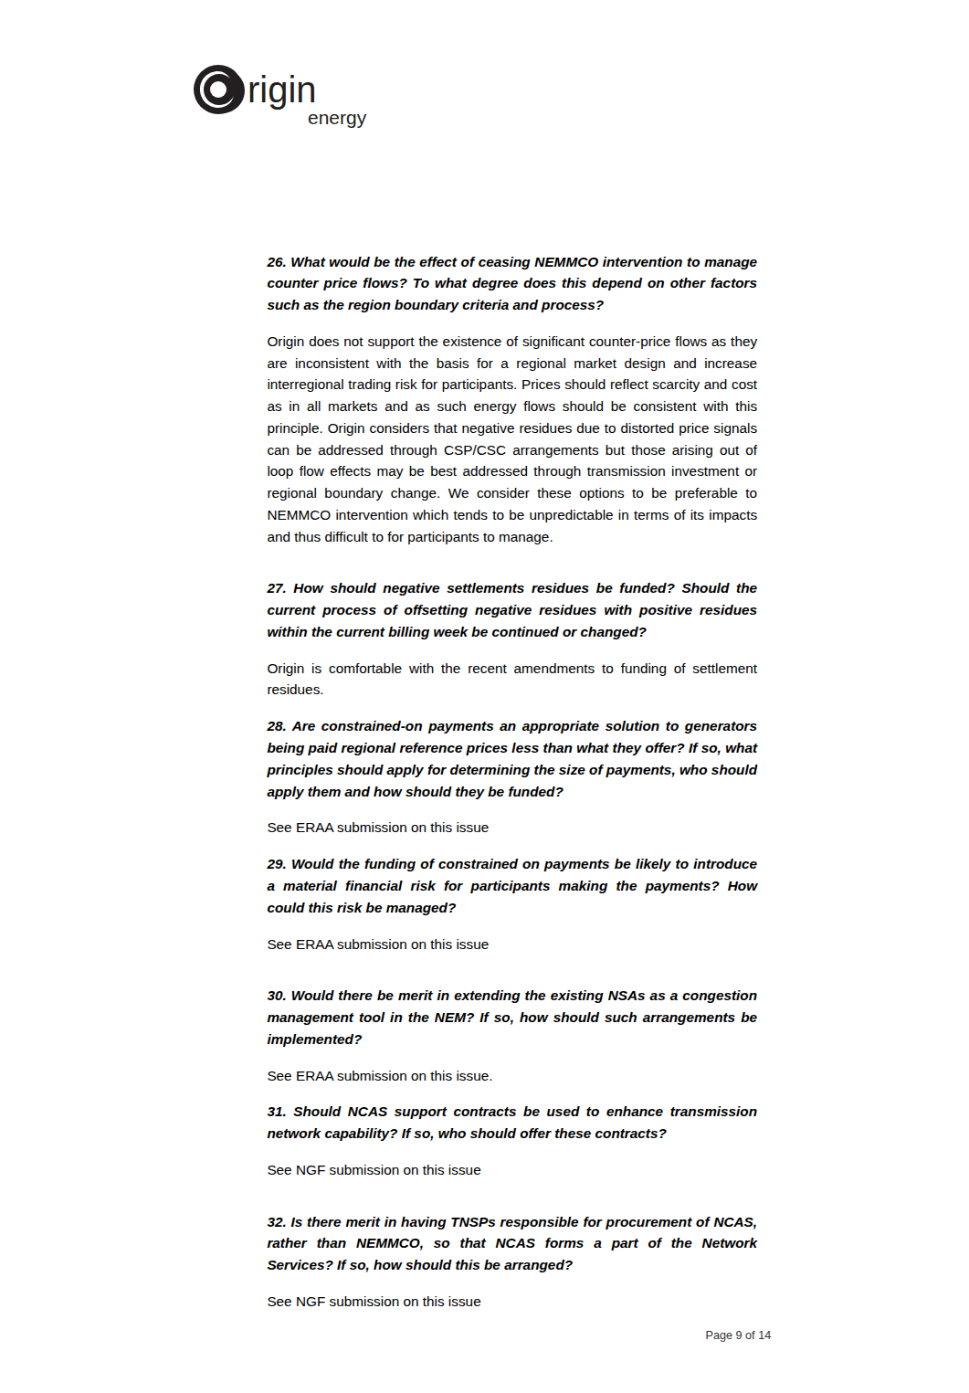rigin energy
26. What would be the effect of ceasing NEMMCO intervention to manage counter price flows? To what degree does this depend on other factors such as the region boundary criteria and process?
Origin does not support the existence of significant counter-price flows as they are inconsistent with the basis for a regional market design and increase interregional trading risk for participants. Prices should reflect scarcity and cost as in all markets and as such energy flows should be consistent with this principle. Origin considers that negative residues due to distorted price signals can be addressed through CSP/CSC arrangements but those arising out of loop flow effects may be best addressed through transmission investment or regional boundary change. We consider these options to be preferable to NEMMCO intervention which tends to be unpredictable in terms of its impacts and thus difficult to for participants to manage.
27. How should negative settlements residues be funded? Should the current process of offsetting negative residues with positive residues within the current billing week be continued or changed?
Origin is comfortable with the recent amendments to funding of settlement residues.
28. Are constrained-on payments an appropriate solution to generators being paid regional reference prices less than what they offer? If so, what principles should apply for determining the size of payments, who should apply them and how should they be funded?
See ERAA submission on this issue
29. Would the funding of constrained on payments be likely to introduce a material financial risk for participants making the payments? How could this risk be managed?
See ERAA submission on this issue
30. Would there be merit in extending the existing NSAs as a congestion management tool in the NEM? If so, how should such arrangements be implemented?
See ERAA submission on this issue.
31. Should NCAS support contracts be used to enhance transmission network capability? If so, who should offer these contracts?
See NGF submission on this issue
32. Is there merit in having TNSPs responsible for procurement of NCAS, rather than NEMMCO, so that NCAS forms a part of the Network Services? If so, how should this be arranged?
See NGF submission on this issue
Page 9 of 14